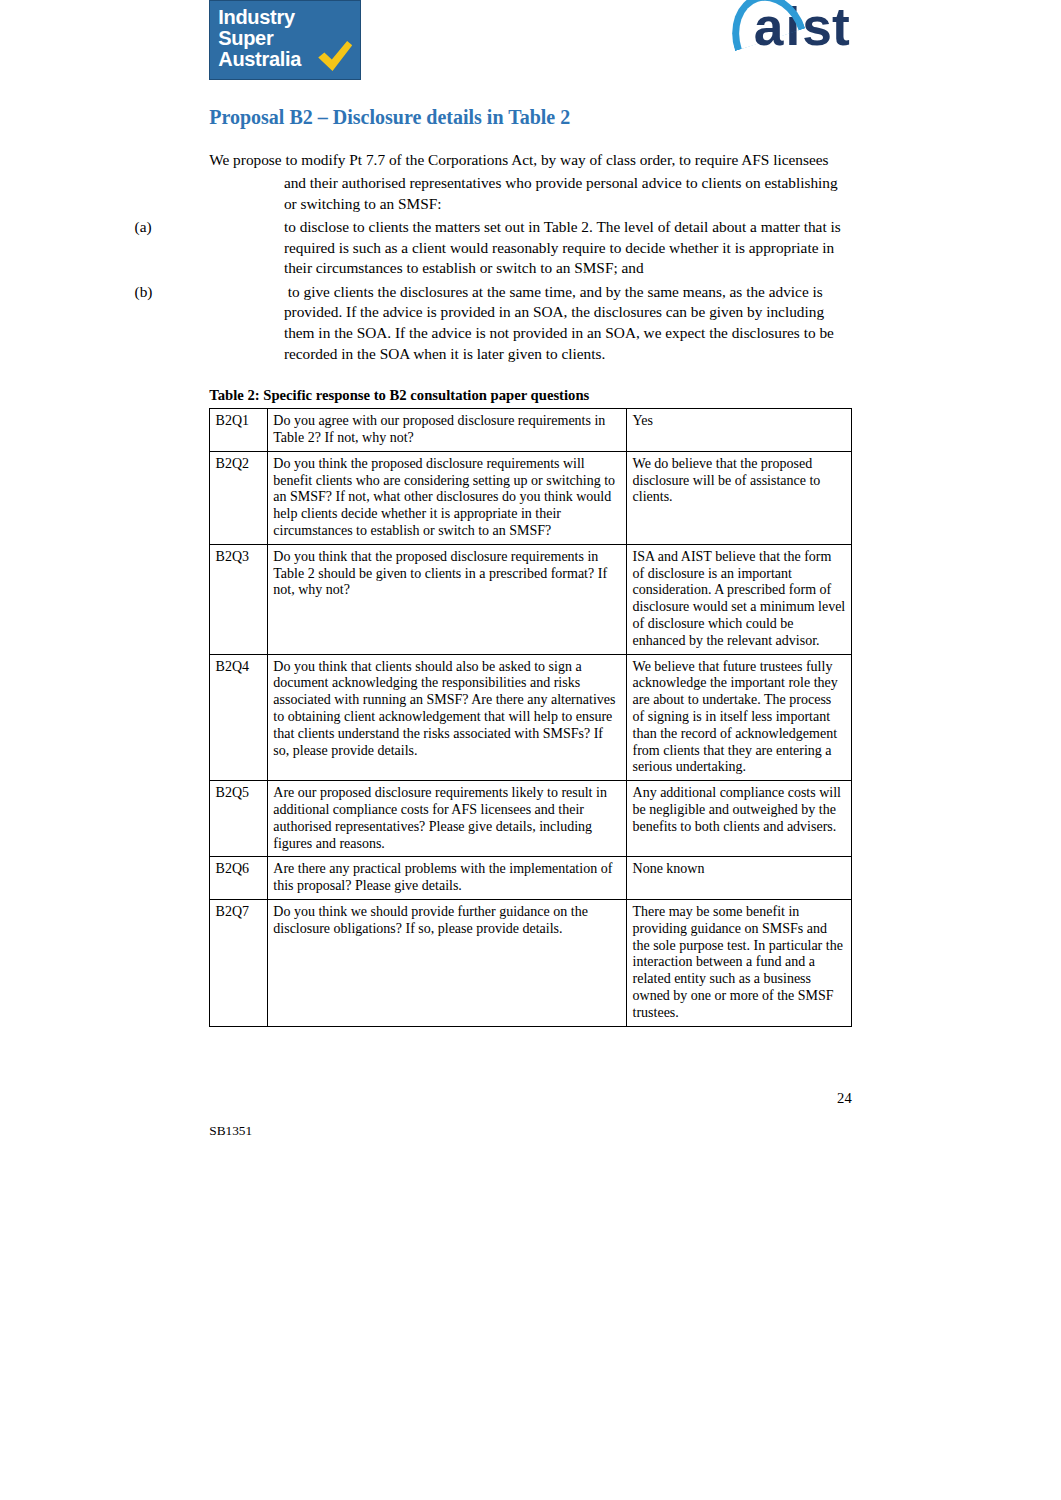Industry
Super
Australia
aist
Proposal B2 – Disclosure details in Table 2
We propose to modify Pt 7.7 of the Corporations Act, by way of class order, to require AFS licensees
and their authorised representatives who provide personal advice to clients on establishing or switching to an SMSF:
(a) to disclose to clients the matters set out in Table 2. The level of detail about a matter that is required is such as a client would reasonably require to decide whether it is appropriate in their circumstances to establish or switch to an SMSF; and
(b) to give clients the disclosures at the same time, and by the same means, as the advice is provided. If the advice is provided in an SOA, the disclosures can be given by including them in the SOA. If the advice is not provided in an SOA, we expect the disclosures to be recorded in the SOA when it is later given to clients.
Table 2: Specific response to B2 consultation paper questions
| B2Q1 | Do you agree with our proposed disclosure requirements in Table 2? If not, why not? | Yes |
| B2Q2 | Do you think the proposed disclosure requirements will benefit clients who are considering setting up or switching to an SMSF? If not, what other disclosures do you think would help clients decide whether it is appropriate in their circumstances to establish or switch to an SMSF? | We do believe that the proposed disclosure will be of assistance to clients. |
| B2Q3 | Do you think that the proposed disclosure requirements in Table 2 should be given to clients in a prescribed format? If not, why not? | ISA and AIST believe that the form of disclosure is an important consideration. A prescribed form of disclosure would set a minimum level of disclosure which could be enhanced by the relevant advisor. |
| B2Q4 | Do you think that clients should also be asked to sign a document acknowledging the responsibilities and risks associated with running an SMSF? Are there any alternatives to obtaining client acknowledgement that will help to ensure that clients understand the risks associated with SMSFs? If so, please provide details. | We believe that future trustees fully acknowledge the important role they are about to undertake. The process of signing is in itself less important than the record of acknowledgement from clients that they are entering a serious undertaking. |
| B2Q5 | Are our proposed disclosure requirements likely to result in additional compliance costs for AFS licensees and their authorised representatives? Please give details, including figures and reasons. | Any additional compliance costs will be negligible and outweighed by the benefits to both clients and advisers. |
| B2Q6 | Are there any practical problems with the implementation of this proposal? Please give details. | None known |
| B2Q7 | Do you think we should provide further guidance on the disclosure obligations? If so, please provide details. | There may be some benefit in providing guidance on SMSFs and the sole purpose test. In particular the interaction between a fund and a related entity such as a business owned by one or more of the SMSF trustees. |
24
SB1351